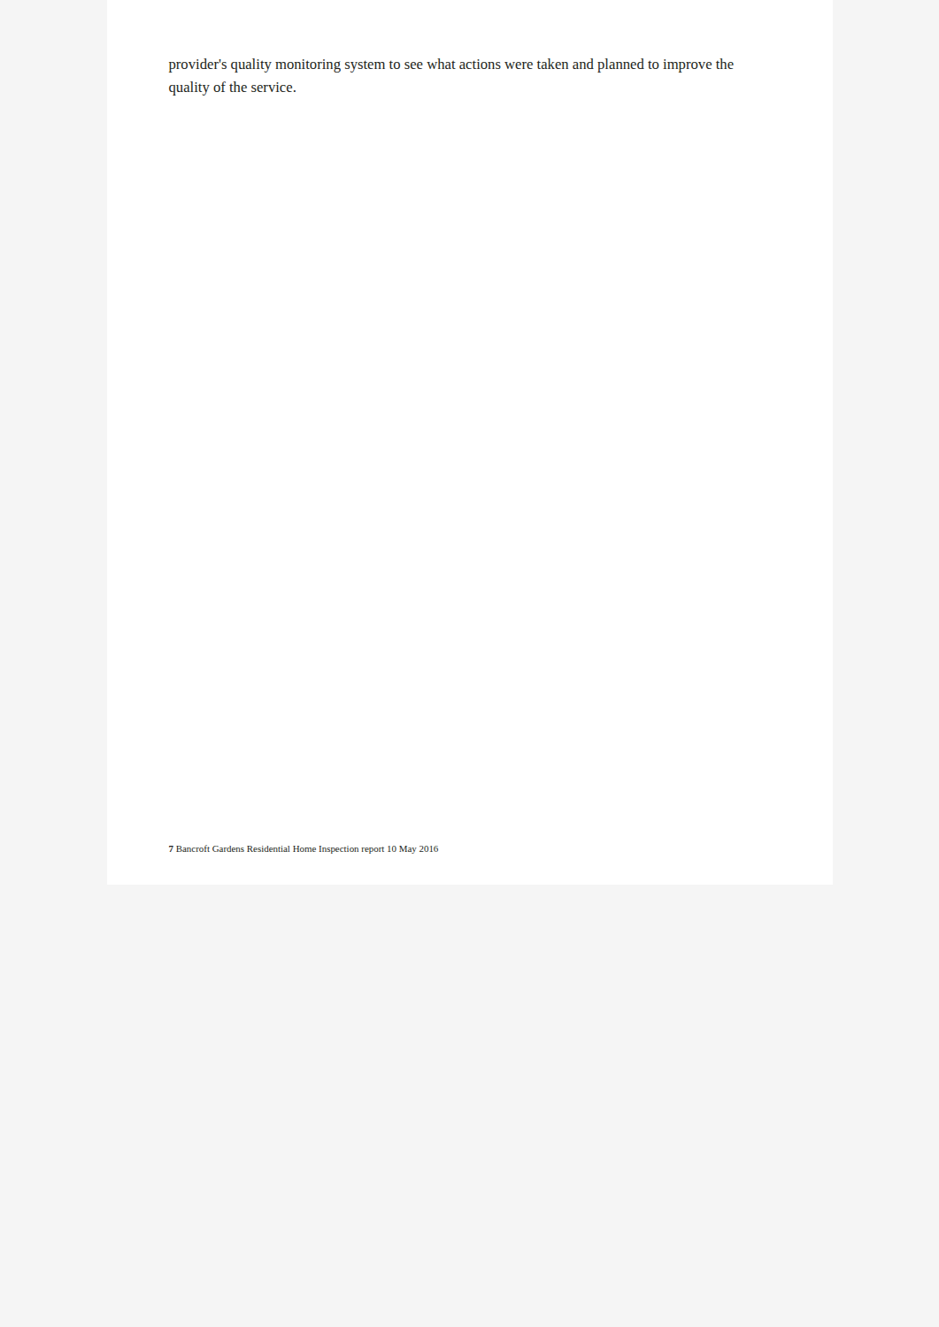provider's quality monitoring system to see what actions were taken and planned to improve the quality of the service.
7 Bancroft Gardens Residential Home Inspection report 10 May 2016